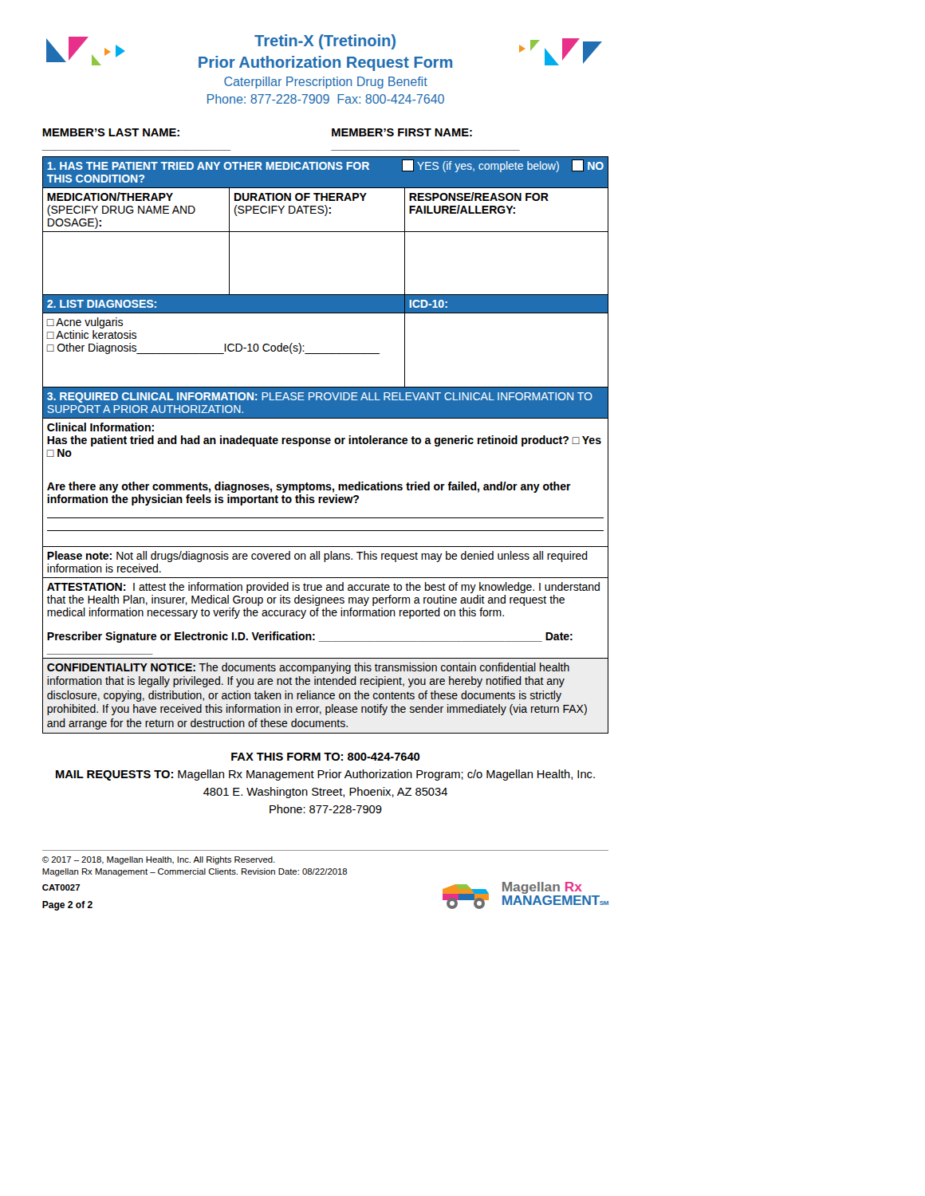Tretin-X (Tretinoin)
Prior Authorization Request Form
Caterpillar Prescription Drug Benefit
Phone: 877-228-7909 Fax: 800-424-7640
MEMBER’S LAST NAME: _____________________________ MEMBER’S FIRST NAME: _____________________________
| / 1. HAS THE PATIENT TRIED ANY OTHER MEDICATIONS FOR THIS CONDITION? / YES (if yes, complete below) NO / |
| MEDICATION/THERAPY (SPECIFY DRUG NAME AND DOSAGE) : | DURATION OF THERAPY (SPECIFY DATES) : | RESPONSE/REASON FOR FAILURE/ALLERGY: |
| 2. LIST DIAGNOSES: | ICD-10: |
| □ Acne vulgaris □ Actinic keratosis □ Other Diagnosis______________ICD-10 Code(s):____________ | |
| 3. REQUIRED CLINICAL INFORMATION: PLEASE PROVIDE ALL RELEVANT CLINICAL INFORMATION TO SUPPORT A PRIOR AUTHORIZATION. |
| Clinical Information: Has the patient tried and had an inadequate response or intolerance to a generic retinoid product? □ Yes □ No Are there any other comments, diagnoses, symptoms, medications tried or failed, and/or any other information the physician feels is important to this review? |
| Please note: Not all drugs/diagnosis are covered on all plans. This request may be denied unless all required information is received. |
| ATTESTATION: I attest the information provided is true and accurate to the best of my knowledge. I understand that the Health Plan, insurer, Medical Group or its designees may perform a routine audit and request the medical information necessary to verify the accuracy of the information reported on this form. Prescriber Signature or Electronic I.D. Verification: ____________________________________ Date: _________________ |
| CONFIDENTIALITY NOTICE: The documents accompanying this transmission contain confidential health information that is legally privileged. If you are not the intended recipient, you are hereby notified that any disclosure, copying, distribution, or action taken in reliance on the contents of these documents is strictly prohibited. If you have received this information in error, please notify the sender immediately (via return FAX) and arrange for the return or destruction of these documents. |
FAX THIS FORM TO: 800-424-7640
MAIL REQUESTS TO: Magellan Rx Management Prior Authorization Program; c/o Magellan Health, Inc.
4801 E. Washington Street, Phoenix, AZ 85034
Phone: 877-228-7909
© 2017 – 2018, Magellan Health, Inc. All Rights Reserved.
Magellan Rx Management – Commercial Clients. Revision Date: 08/22/2018
CAT0027
Page 2 of 2
Magellan Rx
MANAGEMENTSM